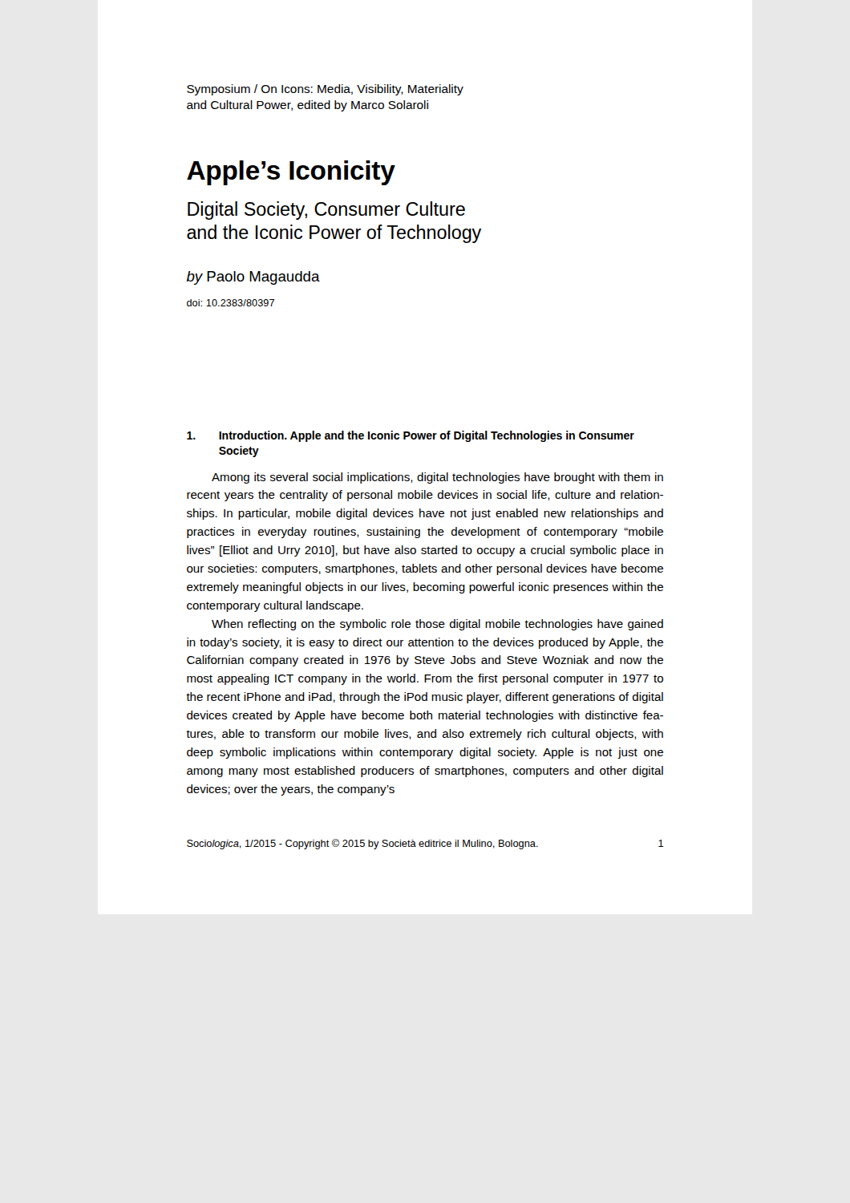Symposium / On Icons: Media, Visibility, Materiality
and Cultural Power, edited by Marco Solaroli
Apple’s Iconicity
Digital Society, Consumer Culture
and the Iconic Power of Technology
by Paolo Magaudda
doi: 10.2383/80397
1. Introduction. Apple and the Iconic Power of Digital Technologies in Consumer Society
Among its several social implications, digital technologies have brought with them in recent years the centrality of personal mobile devices in social life, culture and relationships. In particular, mobile digital devices have not just enabled new relationships and practices in everyday routines, sustaining the development of contemporary “mobile lives” [Elliot and Urry 2010], but have also started to occupy a crucial symbolic place in our societies: computers, smartphones, tablets and other personal devices have become extremely meaningful objects in our lives, becoming powerful iconic presences within the contemporary cultural landscape.
When reflecting on the symbolic role those digital mobile technologies have gained in today’s society, it is easy to direct our attention to the devices produced by Apple, the Californian company created in 1976 by Steve Jobs and Steve Wozniak and now the most appealing ICT company in the world. From the first personal computer in 1977 to the recent iPhone and iPad, through the iPod music player, different generations of digital devices created by Apple have become both material technologies with distinctive features, able to transform our mobile lives, and also extremely rich cultural objects, with deep symbolic implications within contemporary digital society. Apple is not just one among many most established producers of smartphones, computers and other digital devices; over the years, the company’s
Sociologica, 1/2015 - Copyright © 2015 by Società editrice il Mulino, Bologna.
1